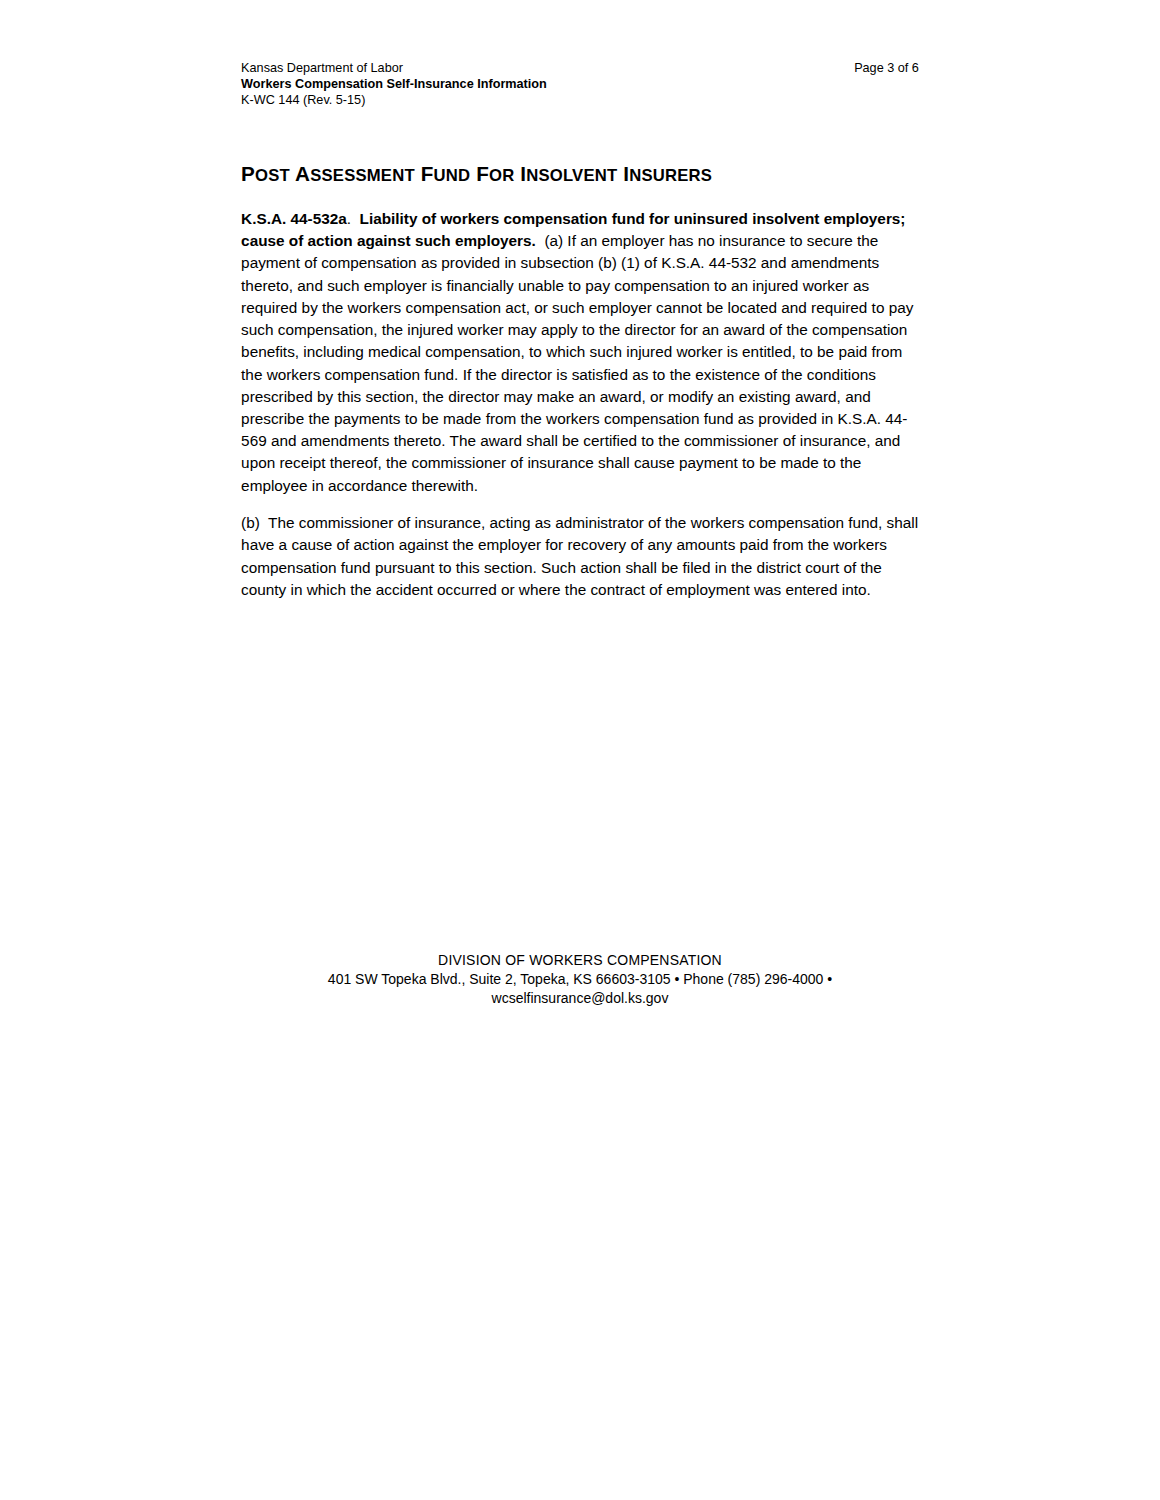Kansas Department of Labor
Workers Compensation Self-Insurance Information
K-WC 144 (Rev. 5-15)
Page 3 of 6
Post Assessment Fund For Insolvent Insurers
K.S.A. 44-532a. Liability of workers compensation fund for uninsured insolvent employers; cause of action against such employers. (a) If an employer has no insurance to secure the payment of compensation as provided in subsection (b) (1) of K.S.A. 44-532 and amendments thereto, and such employer is financially unable to pay compensation to an injured worker as required by the workers compensation act, or such employer cannot be located and required to pay such compensation, the injured worker may apply to the director for an award of the compensation benefits, including medical compensation, to which such injured worker is entitled, to be paid from the workers compensation fund. If the director is satisfied as to the existence of the conditions prescribed by this section, the director may make an award, or modify an existing award, and prescribe the payments to be made from the workers compensation fund as provided in K.S.A. 44-569 and amendments thereto. The award shall be certified to the commissioner of insurance, and upon receipt thereof, the commissioner of insurance shall cause payment to be made to the employee in accordance therewith.
(b) The commissioner of insurance, acting as administrator of the workers compensation fund, shall have a cause of action against the employer for recovery of any amounts paid from the workers compensation fund pursuant to this section. Such action shall be filed in the district court of the county in which the accident occurred or where the contract of employment was entered into.
DIVISION OF WORKERS COMPENSATION
401 SW Topeka Blvd., Suite 2, Topeka, KS 66603-3105 • Phone (785) 296-4000 • wcselfinsurance@dol.ks.gov